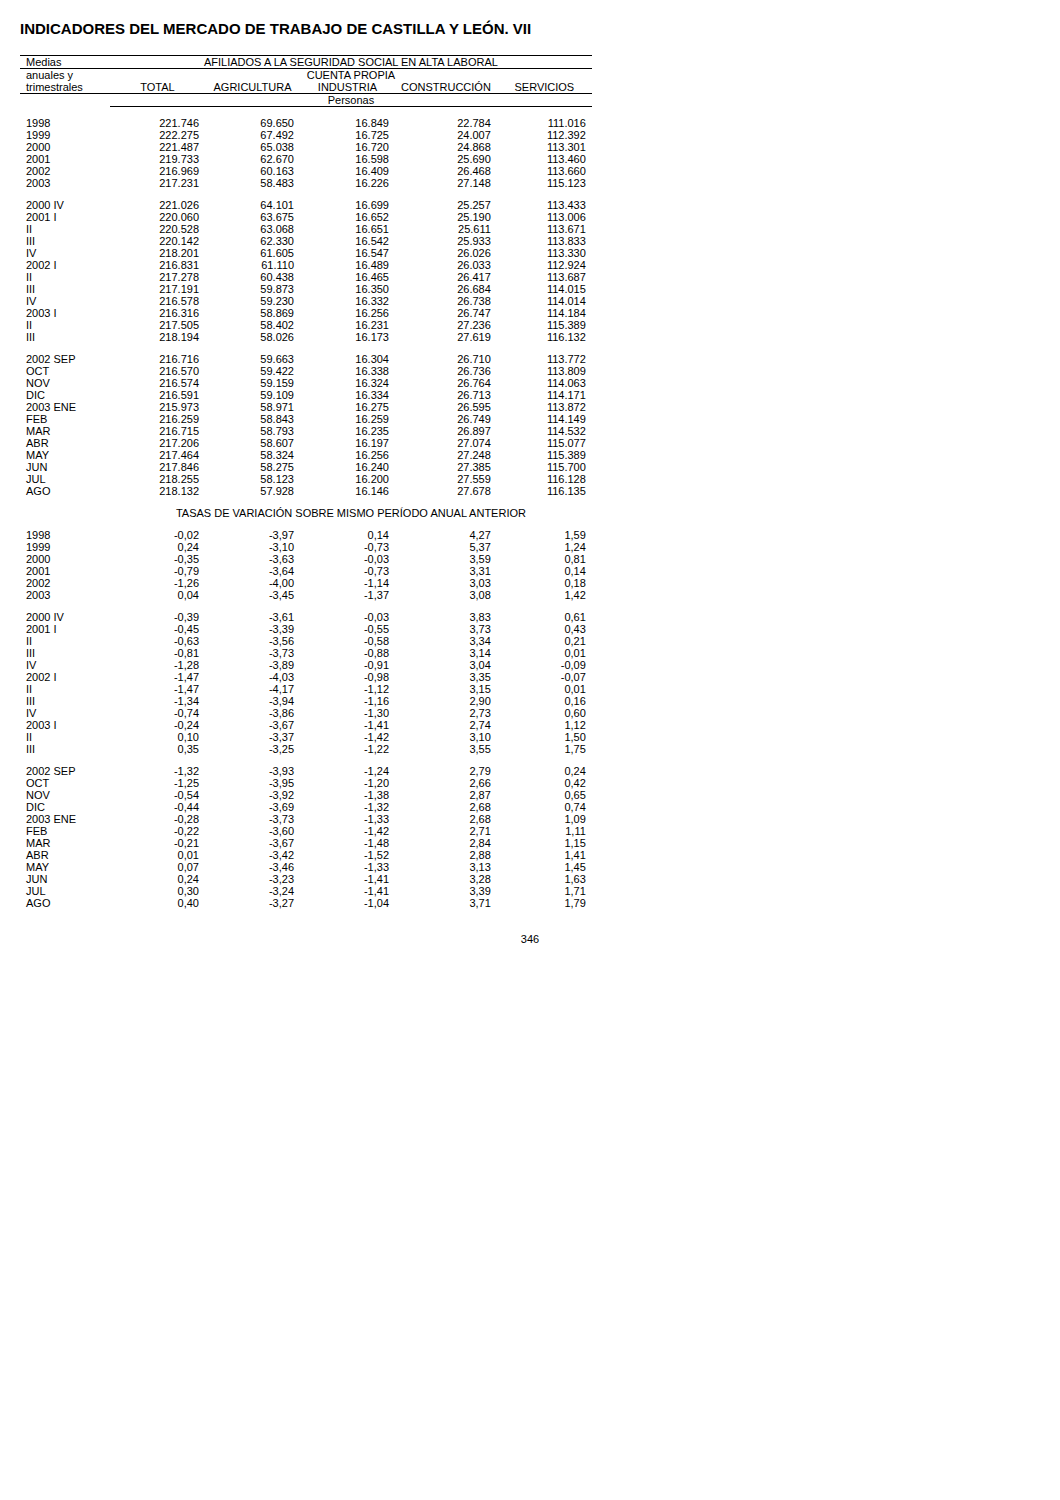INDICADORES DEL MERCADO DE TRABAJO DE CASTILLA Y LEÓN. VII
| Medias | AFILIADOS A LA SEGURIDAD SOCIAL EN ALTA LABORAL |
| anuales y | CUENTA PROPIA |
| trimestrales | TOTAL | AGRICULTURA | INDUSTRIA | CONSTRUCCIÓN | SERVICIOS |
| | Personas |
| 1998 | 221.746 | 69.650 | 16.849 | 22.784 | 111.016 |
| 1999 | 222.275 | 67.492 | 16.725 | 24.007 | 112.392 |
| 2000 | 221.487 | 65.038 | 16.720 | 24.868 | 113.301 |
| 2001 | 219.733 | 62.670 | 16.598 | 25.690 | 113.460 |
| 2002 | 216.969 | 60.163 | 16.409 | 26.468 | 113.660 |
| 2003 | 217.231 | 58.483 | 16.226 | 27.148 | 115.123 |
| 2000 IV | 221.026 | 64.101 | 16.699 | 25.257 | 113.433 |
| 2001 I | 220.060 | 63.675 | 16.652 | 25.190 | 113.006 |
| II | 220.528 | 63.068 | 16.651 | 25.611 | 113.671 |
| III | 220.142 | 62.330 | 16.542 | 25.933 | 113.833 |
| IV | 218.201 | 61.605 | 16.547 | 26.026 | 113.330 |
| 2002 I | 216.831 | 61.110 | 16.489 | 26.033 | 112.924 |
| II | 217.278 | 60.438 | 16.465 | 26.417 | 113.687 |
| III | 217.191 | 59.873 | 16.350 | 26.684 | 114.015 |
| IV | 216.578 | 59.230 | 16.332 | 26.738 | 114.014 |
| 2003 I | 216.316 | 58.869 | 16.256 | 26.747 | 114.184 |
| II | 217.505 | 58.402 | 16.231 | 27.236 | 115.389 |
| III | 218.194 | 58.026 | 16.173 | 27.619 | 116.132 |
| 2002 SEP | 216.716 | 59.663 | 16.304 | 26.710 | 113.772 |
| OCT | 216.570 | 59.422 | 16.338 | 26.736 | 113.809 |
| NOV | 216.574 | 59.159 | 16.324 | 26.764 | 114.063 |
| DIC | 216.591 | 59.109 | 16.334 | 26.713 | 114.171 |
| 2003 ENE | 215.973 | 58.971 | 16.275 | 26.595 | 113.872 |
| FEB | 216.259 | 58.843 | 16.259 | 26.749 | 114.149 |
| MAR | 216.715 | 58.793 | 16.235 | 26.897 | 114.532 |
| ABR | 217.206 | 58.607 | 16.197 | 27.074 | 115.077 |
| MAY | 217.464 | 58.324 | 16.256 | 27.248 | 115.389 |
| JUN | 217.846 | 58.275 | 16.240 | 27.385 | 115.700 |
| JUL | 218.255 | 58.123 | 16.200 | 27.559 | 116.128 |
| AGO | 218.132 | 57.928 | 16.146 | 27.678 | 116.135 |
| | TASAS DE VARIACIÓN SOBRE MISMO PERÍODO ANUAL ANTERIOR |
| 1998 | -0,02 | -3,97 | 0,14 | 4,27 | 1,59 |
| 1999 | 0,24 | -3,10 | -0,73 | 5,37 | 1,24 |
| 2000 | -0,35 | -3,63 | -0,03 | 3,59 | 0,81 |
| 2001 | -0,79 | -3,64 | -0,73 | 3,31 | 0,14 |
| 2002 | -1,26 | -4,00 | -1,14 | 3,03 | 0,18 |
| 2003 | 0,04 | -3,45 | -1,37 | 3,08 | 1,42 |
| 2000 IV | -0,39 | -3,61 | -0,03 | 3,83 | 0,61 |
| 2001 I | -0,45 | -3,39 | -0,55 | 3,73 | 0,43 |
| II | -0,63 | -3,56 | -0,58 | 3,34 | 0,21 |
| III | -0,81 | -3,73 | -0,88 | 3,14 | 0,01 |
| IV | -1,28 | -3,89 | -0,91 | 3,04 | -0,09 |
| 2002 I | -1,47 | -4,03 | -0,98 | 3,35 | -0,07 |
| II | -1,47 | -4,17 | -1,12 | 3,15 | 0,01 |
| III | -1,34 | -3,94 | -1,16 | 2,90 | 0,16 |
| IV | -0,74 | -3,86 | -1,30 | 2,73 | 0,60 |
| 2003 I | -0,24 | -3,67 | -1,41 | 2,74 | 1,12 |
| II | 0,10 | -3,37 | -1,42 | 3,10 | 1,50 |
| III | 0,35 | -3,25 | -1,22 | 3,55 | 1,75 |
| 2002 SEP | -1,32 | -3,93 | -1,24 | 2,79 | 0,24 |
| OCT | -1,25 | -3,95 | -1,20 | 2,66 | 0,42 |
| NOV | -0,54 | -3,92 | -1,38 | 2,87 | 0,65 |
| DIC | -0,44 | -3,69 | -1,32 | 2,68 | 0,74 |
| 2003 ENE | -0,28 | -3,73 | -1,33 | 2,68 | 1,09 |
| FEB | -0,22 | -3,60 | -1,42 | 2,71 | 1,11 |
| MAR | -0,21 | -3,67 | -1,48 | 2,84 | 1,15 |
| ABR | 0,01 | -3,42 | -1,52 | 2,88 | 1,41 |
| MAY | 0,07 | -3,46 | -1,33 | 3,13 | 1,45 |
| JUN | 0,24 | -3,23 | -1,41 | 3,28 | 1,63 |
| JUL | 0,30 | -3,24 | -1,41 | 3,39 | 1,71 |
| AGO | 0,40 | -3,27 | -1,04 | 3,71 | 1,79 |
346